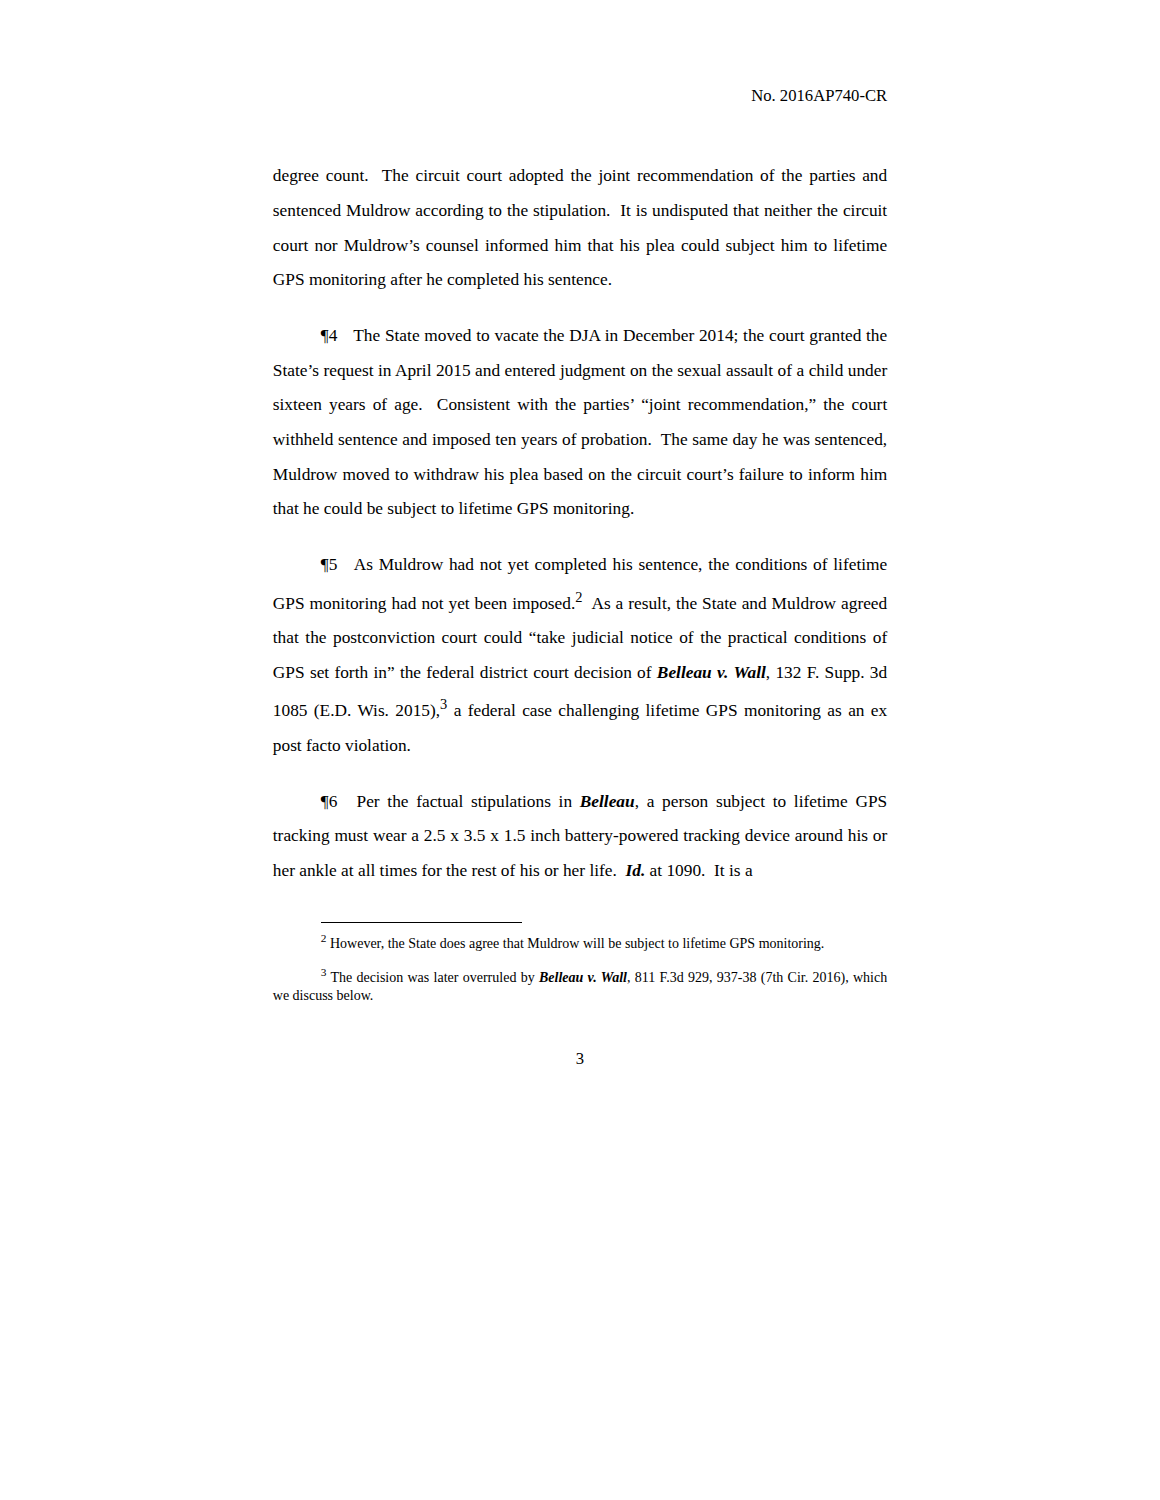No. 2016AP740-CR
degree count. The circuit court adopted the joint recommendation of the parties and sentenced Muldrow according to the stipulation. It is undisputed that neither the circuit court nor Muldrow’s counsel informed him that his plea could subject him to lifetime GPS monitoring after he completed his sentence.
¶4 The State moved to vacate the DJA in December 2014; the court granted the State’s request in April 2015 and entered judgment on the sexual assault of a child under sixteen years of age. Consistent with the parties’ “joint recommendation,” the court withheld sentence and imposed ten years of probation. The same day he was sentenced, Muldrow moved to withdraw his plea based on the circuit court’s failure to inform him that he could be subject to lifetime GPS monitoring.
¶5 As Muldrow had not yet completed his sentence, the conditions of lifetime GPS monitoring had not yet been imposed.2 As a result, the State and Muldrow agreed that the postconviction court could “take judicial notice of the practical conditions of GPS set forth in” the federal district court decision of Belleau v. Wall, 132 F. Supp. 3d 1085 (E.D. Wis. 2015),3 a federal case challenging lifetime GPS monitoring as an ex post facto violation.
¶6 Per the factual stipulations in Belleau, a person subject to lifetime GPS tracking must wear a 2.5 x 3.5 x 1.5 inch battery-powered tracking device around his or her ankle at all times for the rest of his or her life. Id. at 1090. It is a
2 However, the State does agree that Muldrow will be subject to lifetime GPS monitoring.
3 The decision was later overruled by Belleau v. Wall, 811 F.3d 929, 937-38 (7th Cir. 2016), which we discuss below.
3